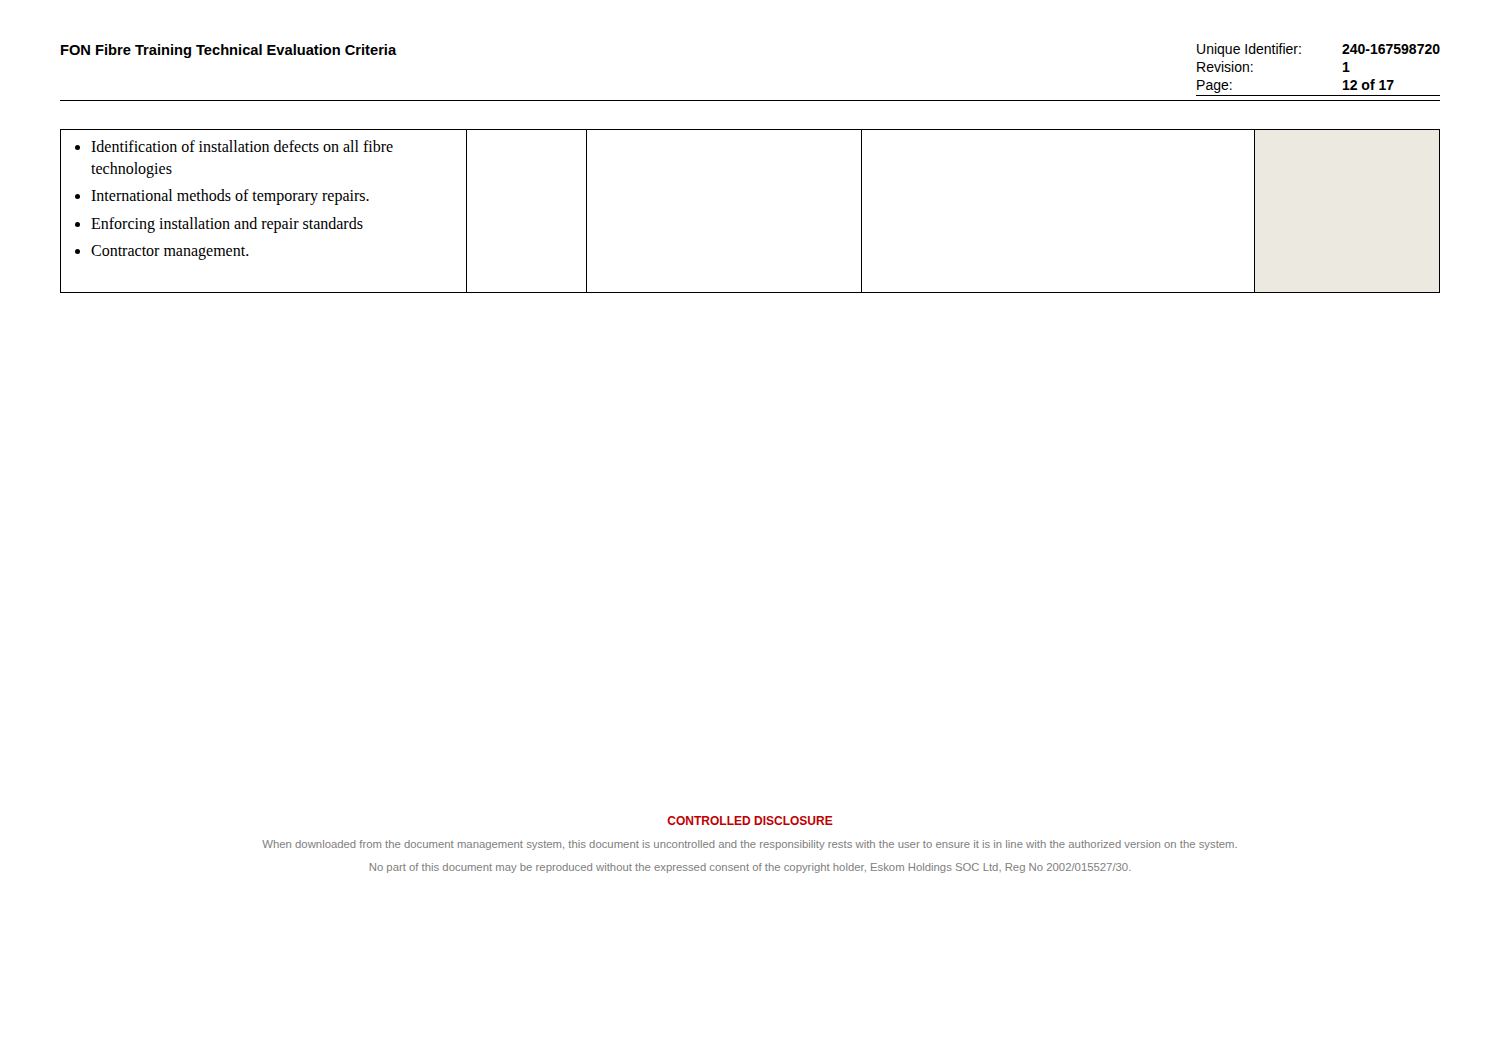FON Fibre Training Technical Evaluation Criteria
| Unique Identifier: | 240-167598720 |
| Revision: | 1 |
| Page: | 12 of 17 |
| Identification of installation defects on all fibre technologies International methods of temporary repairs. Enforcing installation and repair standards Contractor management. | | | | |
CONTROLLED DISCLOSURE
When downloaded from the document management system, this document is uncontrolled and the responsibility rests with the user to ensure it is in line with the authorized version on the system.
No part of this document may be reproduced without the expressed consent of the copyright holder, Eskom Holdings SOC Ltd, Reg No 2002/015527/30.